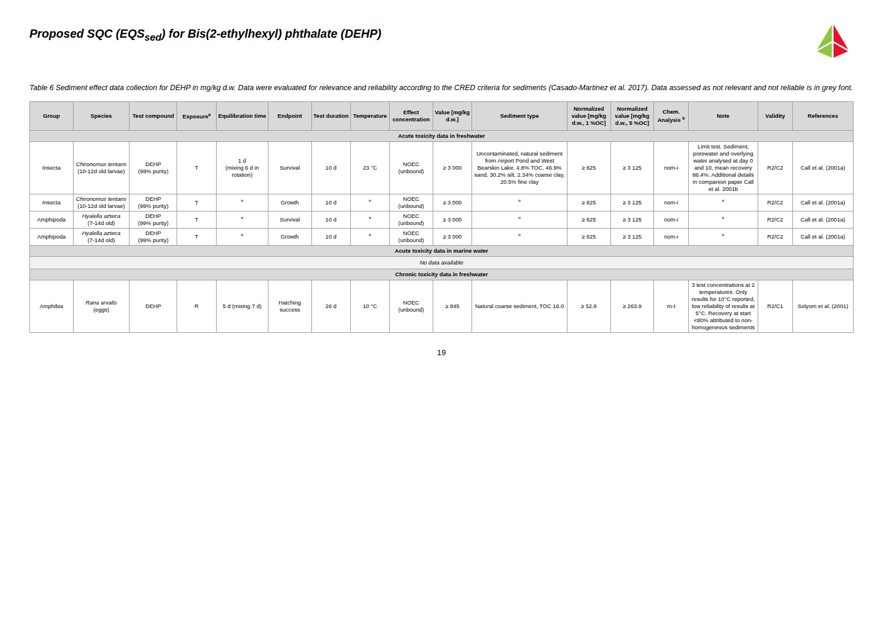Proposed SQC (EQSsed) for Bis(2-ethylhexyl) phthalate (DEHP)
Table 6 Sediment effect data collection for DEHP in mg/kg d.w. Data were evaluated for relevance and reliability according to the CRED criteria for sediments (Casado-Martinez et al. 2017). Data assessed as not relevant and not reliable is in grey font.
| Group | Species | Test compound | Exposure a | Equilibration time | Endpoint | Test duration | Temperature | Effect concentration | Value [mg/kg d.w.] | Sediment type | Normalized value [mg/kg d.w., 1 %OC] | Normalized value [mg/kg d.w., 5 %OC] | Chem. Analysis b | Note | Validity | References |
| --- | --- | --- | --- | --- | --- | --- | --- | --- | --- | --- | --- | --- | --- | --- | --- | --- |
| Acute toxicity data in freshwater |
| Insecta | Chironomus tentans (10-12d old larvae) | DEHP (99% purity) | T | 1 d (mixing 6 d in rotation) | Survival | 10 d | 23 °C | NOEC (unbound) | ≥ 3 000 | Uncontaminated, natural sediment from Airport Pond and West Bearskin Lake, 4.8% TOC, 46.9% sand, 30.2% silt, 2.34% coarse clay, 20.5% fine clay | ≥ 625 | ≥ 3 125 | nom-i | Limit test. Sediment, porewater and overlying water analysed at day 0 and 10, mean recovery 86.4%. Additional details in companion paper Call et al. 2001b | R2/C2 | Call et al. (2001a) |
| Insecta | Chironomus tentans (10-12d old larvae) | DEHP (99% purity) | T | “ | Growth | 10 d | “ | NOEC (unbound) | ≥ 3 000 | “ | ≥ 625 | ≥ 3 125 | nom-i | “ | R2/C2 | Call et al. (2001a) |
| Amphipoda | Hyalella azteca (7-14d old) | DEHP (99% purity) | T | “ | Survival | 10 d | “ | NOEC (unbound) | ≥ 3 000 | “ | ≥ 625 | ≥ 3 125 | nom-i | “ | R2/C2 | Call et al. (2001a) |
| Amphipoda | Hyalella azteca (7-14d old) | DEHP (99% purity) | T | “ | Growth | 10 d | “ | NOEC (unbound) | ≥ 3 000 | “ | ≥ 625 | ≥ 3 125 | nom-i | “ | R2/C2 | Call et al. (2001a) |
| Acute toxicity data in marine water |
| No data available |
| Chronic toxicity data in freshwater |
| Amphibia | Rana arvalis (eggs) | DEHP | R | 5 d (mixing 7 d) | Hatching success | 26 d | 10 °C | NOEC (unbound) | ≥ 845 | Natural coarse sediment, TOC 16.0 | ≥ 52.8 | ≥ 263.9 | m-t | 3 test concentrations at 2 temperatures. Only results for 10°C reported, low reliability of results at 5°C. Recovery at start <80% attributed to non-homogeneous sediments | R2/C1 | Solyom et al. (2001) |
19